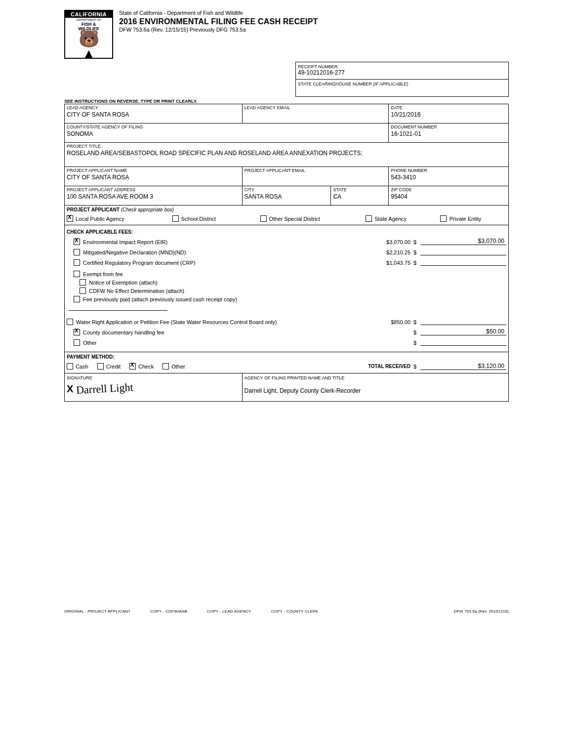CALIFORNIA
DEPARTMENT OF
FISH &
WILDLIFE
🐻
▲
State of California - Department of Fish and Wildlife
2016 ENVIRONMENTAL FILING FEE CASH RECEIPT
DFW 753.5a (Rev. 12/15/15) Previously DFG 753.5a
Receipt Number:
49-10212016-277
State Clearinghouse Number (If applicable)
See instructions on reverse. Type or print clearly.
| Lead Agency CITY OF SANTA ROSA | Lead Agency Email | Date 10/21/2016 |
| County/State Agency of Filing SONOMA | Document Number 16-1021-01 |
| Project Title ROSELAND AREA/SEBASTOPOL ROAD SPECIFIC PLAN AND ROSELAND AREA ANNEXATION PROJECTS; |
| Project Applicant Name CITY OF SANTA ROSA | Project Applicant Email | Phone Number 543-3410 |
| Project Applicant Address 100 SANTA ROSA AVE ROOM 3 | City SANTA ROSA | State CA | Zip Code 95404 |
PROJECT APPLICANT (Check appropriate box)
Local Public Agency School District Other Special District State Agency Private Entity
Check Applicable Fees:
Environmental Impact Report (EIR) $3,070.00 $ $3,070.00
Mitigated/Negative Declaration (MND)(ND) $2,210.25 $
Certified Regulatory Program document (CRP) $1,043.75 $
Exempt from fee
Notice of Exemption (attach)
CDFW No Effect Determination (attach)
Fee previously paid (attach previously issued cash receipt copy)
Water Right Application or Petition Fee (State Water Resources Control Board only) $850.00 $
County documentary handling fee $ $50.00
Other $
Payment Method:
Cash Credit Check Other Total Received $ $3,120.00
| Signature X Darrell Light | Agency of Filing Printed Name and Title Darrell Light, Deputy County Clerk-Recorder |
ORIGINAL - PROJECT APPLICANT COPY - CDFW/ASB COPY - LEAD AGENCY COPY - COUNTY CLERK DFW 753.5a (Rev. 20151215)